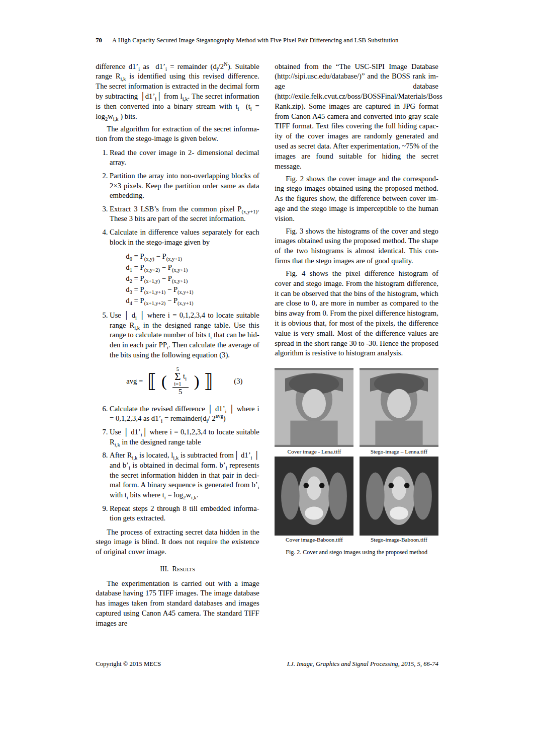70 A High Capacity Secured Image Steganography Method with Five Pixel Pair Differencing and LSB Substitution
difference d1’i as d1’i = remainder (di/2N). Suitable range Ri,k is identified using this revised difference. The secret information is extracted in the decimal form by subtracting │d1’i│ from li,k. The secret information is then converted into a binary stream with ti (ti = log2wi,k ) bits.
The algorithm for extraction of the secret information from the stego-image is given below.
Read the cover image in 2- dimensional decimal array.
Partition the array into non-overlapping blocks of 2×3 pixels. Keep the partition order same as data embedding.
Extract 3 LSB’s from the common pixel P(x,y+1). These 3 bits are part of the secret information.
Calculate in difference values separately for each block in the stego-image given by
d0 = P(x,y) − P(x,y+1)
d1 = P(x,y+2) − P(x,y+1)
d2 = P(x+1,y) − P(x,y+1)
d3 = P(x+1,y+1) − P(x,y+1)
d4 = P(x+1,y+2) − P(x,y+1)
Use │ di │ where i = 0,1,2,3,4 to locate suitable range Ri,k in the designed range table. Use this range to calculate number of bits ti that can be hidden in each pair PPi. Then calculate the average of the bits using the following equation (3).
avg = ⟦ ( 5 Σ i=1 ti 5 ) ⟧ (3)
Calculate the revised difference │ d1’i │ where i = 0,1,2,3,4 as d1’i = remainder(di/ 2avg)
Use │ d1’i│ where i = 0,1,2,3,4 to locate suitable Ri,k in the designed range table
After Ri,k is located, li,k is subtracted from│ d1’i │ and b’i is obtained in decimal form. b’i represents the secret information hidden in that pair in decimal form. A binary sequence is generated from b’i with ti bits where ti = log2wi,k.
Repeat steps 2 through 8 till embedded information gets extracted.
The process of extracting secret data hidden in the stego image is blind. It does not require the existence of original cover image.
III. Results
The experimentation is carried out with a image database having 175 TIFF images. The image database has images taken from standard databases and images captured using Canon A45 camera. The standard TIFF images are
obtained from the “The USC-SIPI Image Database (http://sipi.usc.edu/database/)” and the BOSS rank image database (http://exile.felk.cvut.cz/boss/BOSSFinal/Materials/Boss Rank.zip). Some images are captured in JPG format from Canon A45 camera and converted into gray scale TIFF format. Text files covering the full hiding capacity of the cover images are randomly generated and used as secret data. After experimentation, ~75% of the images are found suitable for hiding the secret message.
Fig. 2 shows the cover image and the corresponding stego images obtained using the proposed method. As the figures show, the difference between cover image and the stego image is imperceptible to the human vision.
Fig. 3 shows the histograms of the cover and stego images obtained using the proposed method. The shape of the two histograms is almost identical. This confirms that the stego images are of good quality.
Fig. 4 shows the pixel difference histogram of cover and stego image. From the histogram difference, it can be observed that the bins of the histogram, which are close to 0, are more in number as compared to the bins away from 0. From the pixel difference histogram, it is obvious that, for most of the pixels, the difference value is very small. Most of the difference values are spread in the short range 30 to -30. Hence the proposed algorithm is resistive to histogram analysis.
Cover image - Lena.tiff
Stego-image – Lenna.tiff
Cover image-Baboon.tiff
Stego-image-Baboon.tiff
Fig. 2. Cover and stego images using the proposed method
Copyright © 2015 MECS
I.J. Image, Graphics and Signal Processing, 2015, 5, 66-74